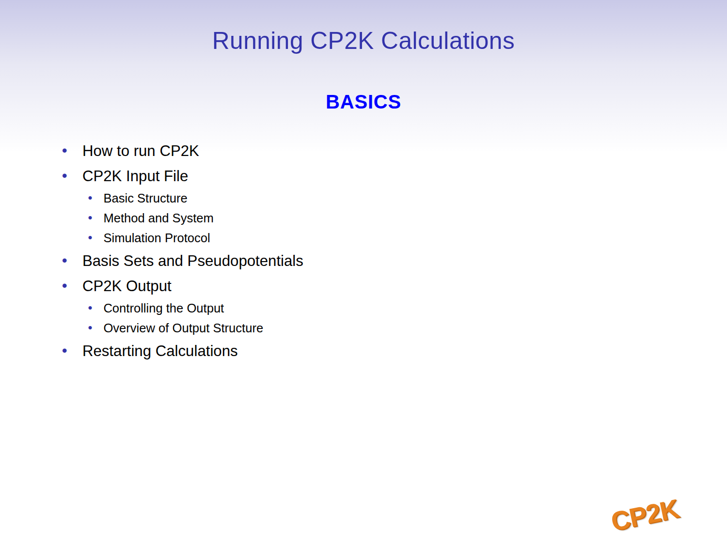Running CP2K Calculations
BASICS
How to run CP2K
CP2K Input File
Basic Structure
Method and System
Simulation Protocol
Basis Sets and Pseudopotentials
CP2K Output
Controlling the Output
Overview of Output Structure
Restarting Calculations
CP2K